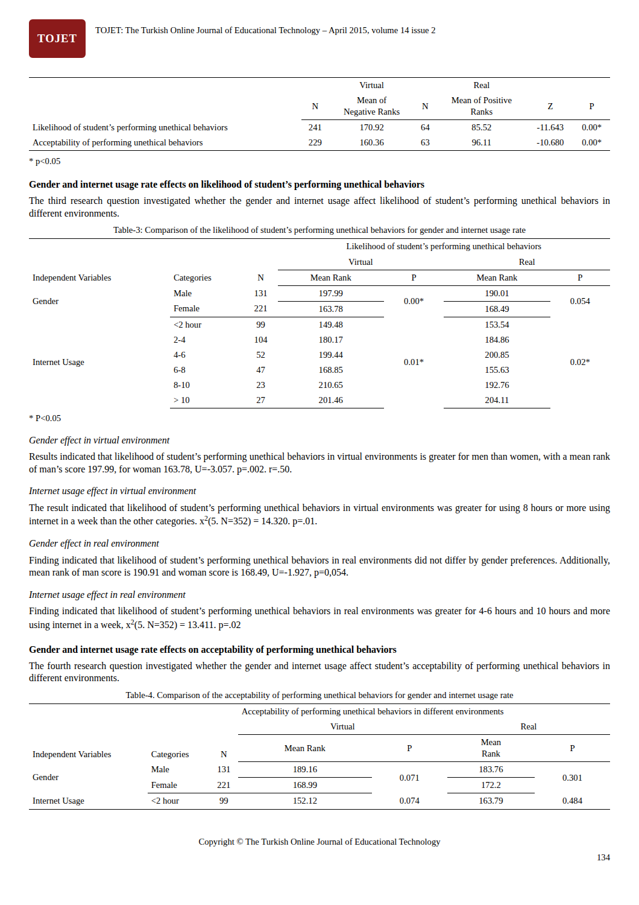TOJET
TOJET: The Turkish Online Journal of Educational Technology – April 2015, volume 14 issue 2
| | | Virtual | | Real | | |
| | N | Mean of Negative Ranks | N | Mean of Positive Ranks | Z | P |
| Likelihood of student’s performing unethical behaviors | 241 | 170.92 | 64 | 85.52 | -11.643 | 0.00* |
| Acceptability of performing unethical behaviors | 229 | 160.36 | 63 | 96.11 | -10.680 | 0.00* |
* p<0.05
Gender and internet usage rate effects on likelihood of student’s performing unethical behaviors
The third research question investigated whether the gender and internet usage affect likelihood of student’s performing unethical behaviors in different environments.
Table-3: Comparison of the likelihood of student’s performing unethical behaviors for gender and internet usage rate
| | | | Likelihood of student’s performing unethical behaviors |
| Independent Variables | Categories | N | Virtual | Real |
| Mean Rank | P | Mean Rank | P |
| Gender | Male | 131 | 197.99 | 0.00* | 190.01 | 0.054 |
| Female | 221 | 163.78 | 168.49 |
| Internet Usage | <2 hour | 99 | 149.48 | 0.01* | 153.54 | 0.02* |
| 2-4 | 104 | 180.17 | 184.86 |
| 4-6 | 52 | 199.44 | 200.85 |
| 6-8 | 47 | 168.85 | 155.63 |
| 8-10 | 23 | 210.65 | 192.76 |
| > 10 | 27 | 201.46 | 204.11 |
* P<0.05
Gender effect in virtual environment
Results indicated that likelihood of student’s performing unethical behaviors in virtual environments is greater for men than women, with a mean rank of man’s score 197.99, for woman 163.78, U=-3.057. p=.002. r=.50.
Internet usage effect in virtual environment
The result indicated that likelihood of student’s performing unethical behaviors in virtual environments was greater for using 8 hours or more using internet in a week than the other categories. x2(5. N=352) = 14.320. p=.01.
Gender effect in real environment
Finding indicated that likelihood of student’s performing unethical behaviors in real environments did not differ by gender preferences. Additionally, mean rank of man score is 190.91 and woman score is 168.49, U=-1.927, p=0,054.
Internet usage effect in real environment
Finding indicated that likelihood of student’s performing unethical behaviors in real environments was greater for 4-6 hours and 10 hours and more using internet in a week, x2(5. N=352) = 13.411. p=.02
Gender and internet usage rate effects on acceptability of performing unethical behaviors
The fourth research question investigated whether the gender and internet usage affect student’s acceptability of performing unethical behaviors in different environments.
Table-4. Comparison of the acceptability of performing unethical behaviors for gender and internet usage rate
| | | | Acceptability of performing unethical behaviors in different environments |
| Independent Variables | Categories | N | Virtual | Real |
| Mean Rank | P | Mean Rank | P |
| Gender | Male | 131 | 189.16 | 0.071 | 183.76 | 0.301 |
| Female | 221 | 168.99 | 172.2 |
| Internet Usage | <2 hour | 99 | 152.12 | 0.074 | 163.79 | 0.484 |
Copyright © The Turkish Online Journal of Educational Technology
134